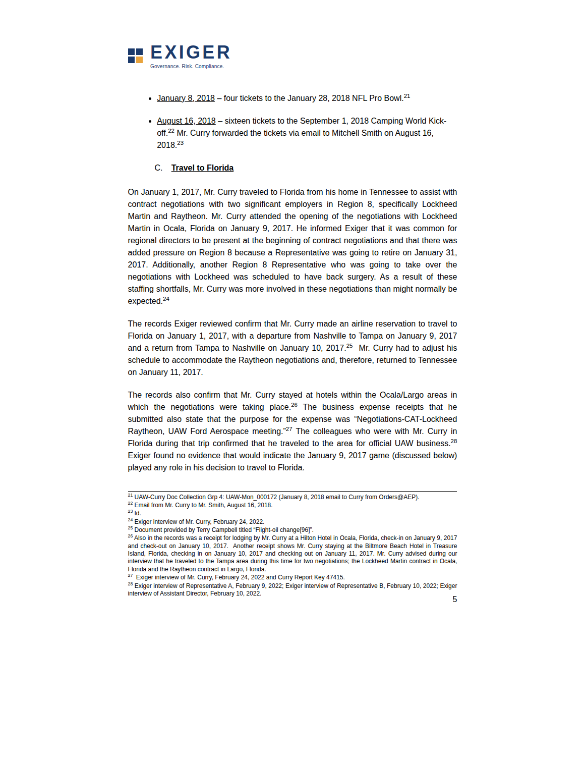EXIGER
Governance. Risk. Compliance.
January 8, 2018 – four tickets to the January 28, 2018 NFL Pro Bowl.21
August 16, 2018 – sixteen tickets to the September 1, 2018 Camping World Kick-off.22 Mr. Curry forwarded the tickets via email to Mitchell Smith on August 16, 2018.23
C. Travel to Florida
On January 1, 2017, Mr. Curry traveled to Florida from his home in Tennessee to assist with contract negotiations with two significant employers in Region 8, specifically Lockheed Martin and Raytheon. Mr. Curry attended the opening of the negotiations with Lockheed Martin in Ocala, Florida on January 9, 2017. He informed Exiger that it was common for regional directors to be present at the beginning of contract negotiations and that there was added pressure on Region 8 because a Representative was going to retire on January 31, 2017. Additionally, another Region 8 Representative who was going to take over the negotiations with Lockheed was scheduled to have back surgery. As a result of these staffing shortfalls, Mr. Curry was more involved in these negotiations than might normally be expected.24
The records Exiger reviewed confirm that Mr. Curry made an airline reservation to travel to Florida on January 1, 2017, with a departure from Nashville to Tampa on January 9, 2017 and a return from Tampa to Nashville on January 10, 2017.25 Mr. Curry had to adjust his schedule to accommodate the Raytheon negotiations and, therefore, returned to Tennessee on January 11, 2017.
The records also confirm that Mr. Curry stayed at hotels within the Ocala/Largo areas in which the negotiations were taking place.26 The business expense receipts that he submitted also state that the purpose for the expense was “Negotiations-CAT-Lockheed Raytheon, UAW Ford Aerospace meeting.”27 The colleagues who were with Mr. Curry in Florida during that trip confirmed that he traveled to the area for official UAW business.28 Exiger found no evidence that would indicate the January 9, 2017 game (discussed below) played any role in his decision to travel to Florida.
21 UAW-Curry Doc Collection Grp 4: UAW-Mon_000172 (January 8, 2018 email to Curry from Orders@AEP).
22 Email from Mr. Curry to Mr. Smith, August 16, 2018.
23 Id.
24 Exiger interview of Mr. Curry, February 24, 2022.
25 Document provided by Terry Campbell titled “Flight-oil change[96]”.
26 Also in the records was a receipt for lodging by Mr. Curry at a Hilton Hotel in Ocala, Florida, check-in on January 9, 2017 and check-out on January 10, 2017. Another receipt shows Mr. Curry staying at the Biltmore Beach Hotel in Treasure Island, Florida, checking in on January 10, 2017 and checking out on January 11, 2017. Mr. Curry advised during our interview that he traveled to the Tampa area during this time for two negotiations; the Lockheed Martin contract in Ocala, Florida and the Raytheon contract in Largo, Florida.
27 Exiger interview of Mr. Curry, February 24, 2022 and Curry Report Key 47415.
28 Exiger interview of Representative A, February 9, 2022; Exiger interview of Representative B, February 10, 2022; Exiger interview of Assistant Director, February 10, 2022.
5